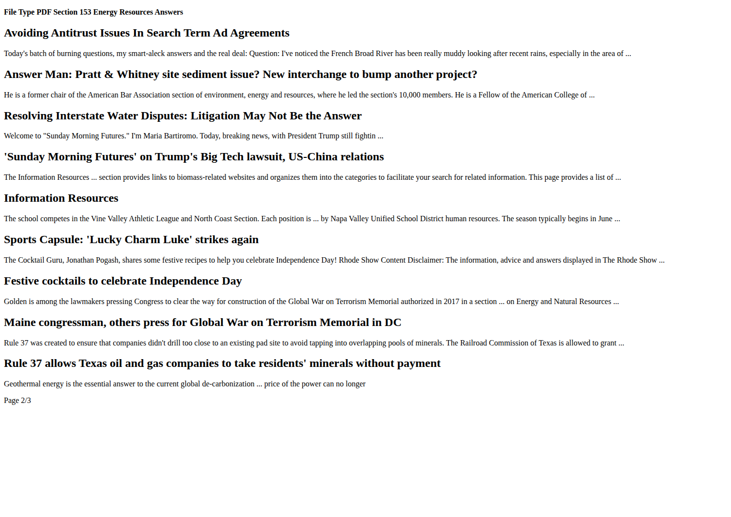File Type PDF Section 153 Energy Resources Answers
Avoiding Antitrust Issues In Search Term Ad Agreements
Today's batch of burning questions, my smart-aleck answers and the real deal: Question: I've noticed the French Broad River has been really muddy looking after recent rains, especially in the area of ...
Answer Man: Pratt & Whitney site sediment issue? New interchange to bump another project?
He is a former chair of the American Bar Association section of environment, energy and resources, where he led the section's 10,000 members. He is a Fellow of the American College of ...
Resolving Interstate Water Disputes: Litigation May Not Be the Answer
Welcome to "Sunday Morning Futures." I'm Maria Bartiromo. Today, breaking news, with President Trump still fightin ...
'Sunday Morning Futures' on Trump's Big Tech lawsuit, US-China relations
The Information Resources ... section provides links to biomass-related websites and organizes them into the categories to facilitate your search for related information. This page provides a list of ...
Information Resources
The school competes in the Vine Valley Athletic League and North Coast Section. Each position is ... by Napa Valley Unified School District human resources. The season typically begins in June ...
Sports Capsule: 'Lucky Charm Luke' strikes again
The Cocktail Guru, Jonathan Pogash, shares some festive recipes to help you celebrate Independence Day! Rhode Show Content Disclaimer: The information, advice and answers displayed in The Rhode Show ...
Festive cocktails to celebrate Independence Day
Golden is among the lawmakers pressing Congress to clear the way for construction of the Global War on Terrorism Memorial authorized in 2017 in a section ... on Energy and Natural Resources ...
Maine congressman, others press for Global War on Terrorism Memorial in DC
Rule 37 was created to ensure that companies didn't drill too close to an existing pad site to avoid tapping into overlapping pools of minerals. The Railroad Commission of Texas is allowed to grant ...
Rule 37 allows Texas oil and gas companies to take residents' minerals without payment
Geothermal energy is the essential answer to the current global de-carbonization ... price of the power can no longer
Page 2/3